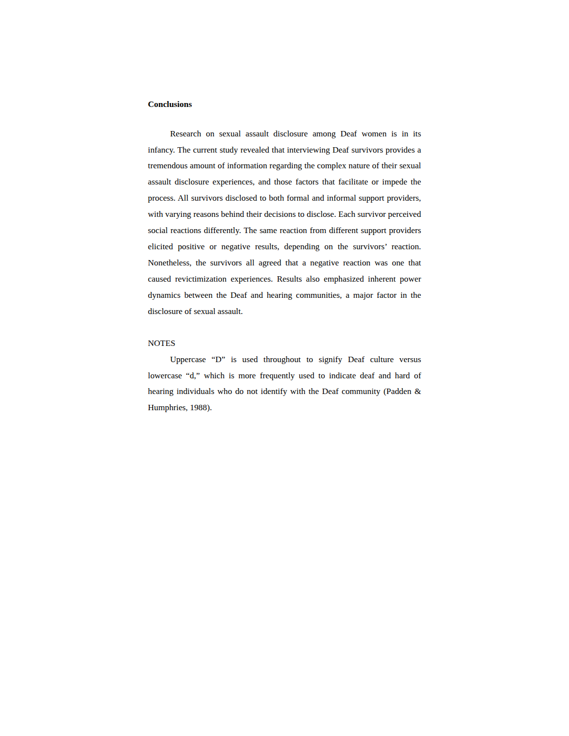Conclusions
Research on sexual assault disclosure among Deaf women is in its infancy. The current study revealed that interviewing Deaf survivors provides a tremendous amount of information regarding the complex nature of their sexual assault disclosure experiences, and those factors that facilitate or impede the process. All survivors disclosed to both formal and informal support providers, with varying reasons behind their decisions to disclose. Each survivor perceived social reactions differently. The same reaction from different support providers elicited positive or negative results, depending on the survivors’ reaction. Nonetheless, the survivors all agreed that a negative reaction was one that caused revictimization experiences. Results also emphasized inherent power dynamics between the Deaf and hearing communities, a major factor in the disclosure of sexual assault.
NOTES
Uppercase “D” is used throughout to signify Deaf culture versus lowercase “d,” which is more frequently used to indicate deaf and hard of hearing individuals who do not identify with the Deaf community (Padden & Humphries, 1988).